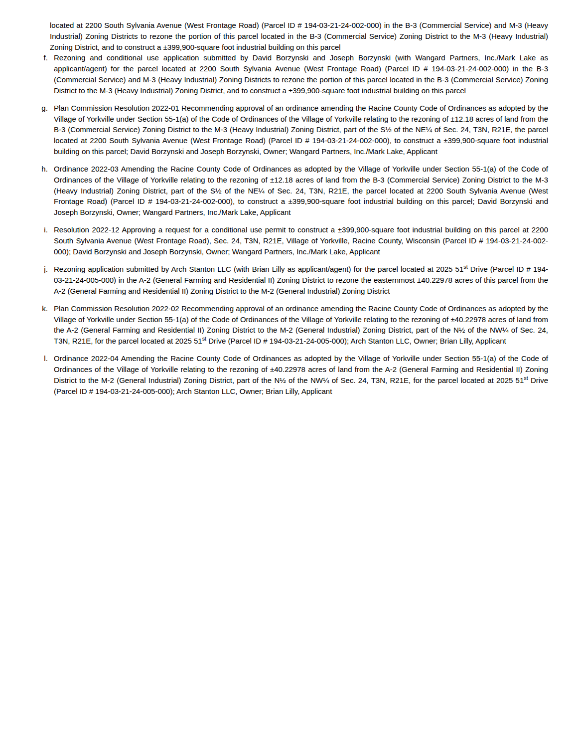located at 2200 South Sylvania Avenue (West Frontage Road) (Parcel ID # 194-03-21-24-002-000) in the B-3 (Commercial Service) and M-3 (Heavy Industrial) Zoning Districts to rezone the portion of this parcel located in the B-3 (Commercial Service) Zoning District to the M-3 (Heavy Industrial) Zoning District, and to construct a ±399,900-square foot industrial building on this parcel
Rezoning and conditional use application submitted by David Borzynski and Joseph Borzynski (with Wangard Partners, Inc./Mark Lake as applicant/agent) for the parcel located at 2200 South Sylvania Avenue (West Frontage Road) (Parcel ID # 194-03-21-24-002-000) in the B-3 (Commercial Service) and M-3 (Heavy Industrial) Zoning Districts to rezone the portion of this parcel located in the B-3 (Commercial Service) Zoning District to the M-3 (Heavy Industrial) Zoning District, and to construct a ±399,900-square foot industrial building on this parcel
Plan Commission Resolution 2022-01 Recommending approval of an ordinance amending the Racine County Code of Ordinances as adopted by the Village of Yorkville under Section 55-1(a) of the Code of Ordinances of the Village of Yorkville relating to the rezoning of ±12.18 acres of land from the B-3 (Commercial Service) Zoning District to the M-3 (Heavy Industrial) Zoning District, part of the S½ of the NE¼ of Sec. 24, T3N, R21E, the parcel located at 2200 South Sylvania Avenue (West Frontage Road) (Parcel ID # 194-03-21-24-002-000), to construct a ±399,900-square foot industrial building on this parcel; David Borzynski and Joseph Borzynski, Owner; Wangard Partners, Inc./Mark Lake, Applicant
Ordinance 2022-03 Amending the Racine County Code of Ordinances as adopted by the Village of Yorkville under Section 55-1(a) of the Code of Ordinances of the Village of Yorkville relating to the rezoning of ±12.18 acres of land from the B-3 (Commercial Service) Zoning District to the M-3 (Heavy Industrial) Zoning District, part of the S½ of the NE¼ of Sec. 24, T3N, R21E, the parcel located at 2200 South Sylvania Avenue (West Frontage Road) (Parcel ID # 194-03-21-24-002-000), to construct a ±399,900-square foot industrial building on this parcel; David Borzynski and Joseph Borzynski, Owner; Wangard Partners, Inc./Mark Lake, Applicant
Resolution 2022-12 Approving a request for a conditional use permit to construct a ±399,900-square foot industrial building on this parcel at 2200 South Sylvania Avenue (West Frontage Road), Sec. 24, T3N, R21E, Village of Yorkville, Racine County, Wisconsin (Parcel ID # 194-03-21-24-002-000); David Borzynski and Joseph Borzynski, Owner; Wangard Partners, Inc./Mark Lake, Applicant
Rezoning application submitted by Arch Stanton LLC (with Brian Lilly as applicant/agent) for the parcel located at 2025 51st Drive (Parcel ID # 194-03-21-24-005-000) in the A-2 (General Farming and Residential II) Zoning District to rezone the easternmost ±40.22978 acres of this parcel from the A-2 (General Farming and Residential II) Zoning District to the M-2 (General Industrial) Zoning District
Plan Commission Resolution 2022-02 Recommending approval of an ordinance amending the Racine County Code of Ordinances as adopted by the Village of Yorkville under Section 55-1(a) of the Code of Ordinances of the Village of Yorkville relating to the rezoning of ±40.22978 acres of land from the A-2 (General Farming and Residential II) Zoning District to the M-2 (General Industrial) Zoning District, part of the N½ of the NW¼ of Sec. 24, T3N, R21E, for the parcel located at 2025 51st Drive (Parcel ID # 194-03-21-24-005-000); Arch Stanton LLC, Owner; Brian Lilly, Applicant
Ordinance 2022-04 Amending the Racine County Code of Ordinances as adopted by the Village of Yorkville under Section 55-1(a) of the Code of Ordinances of the Village of Yorkville relating to the rezoning of ±40.22978 acres of land from the A-2 (General Farming and Residential II) Zoning District to the M-2 (General Industrial) Zoning District, part of the N½ of the NW¼ of Sec. 24, T3N, R21E, for the parcel located at 2025 51st Drive (Parcel ID # 194-03-21-24-005-000); Arch Stanton LLC, Owner; Brian Lilly, Applicant